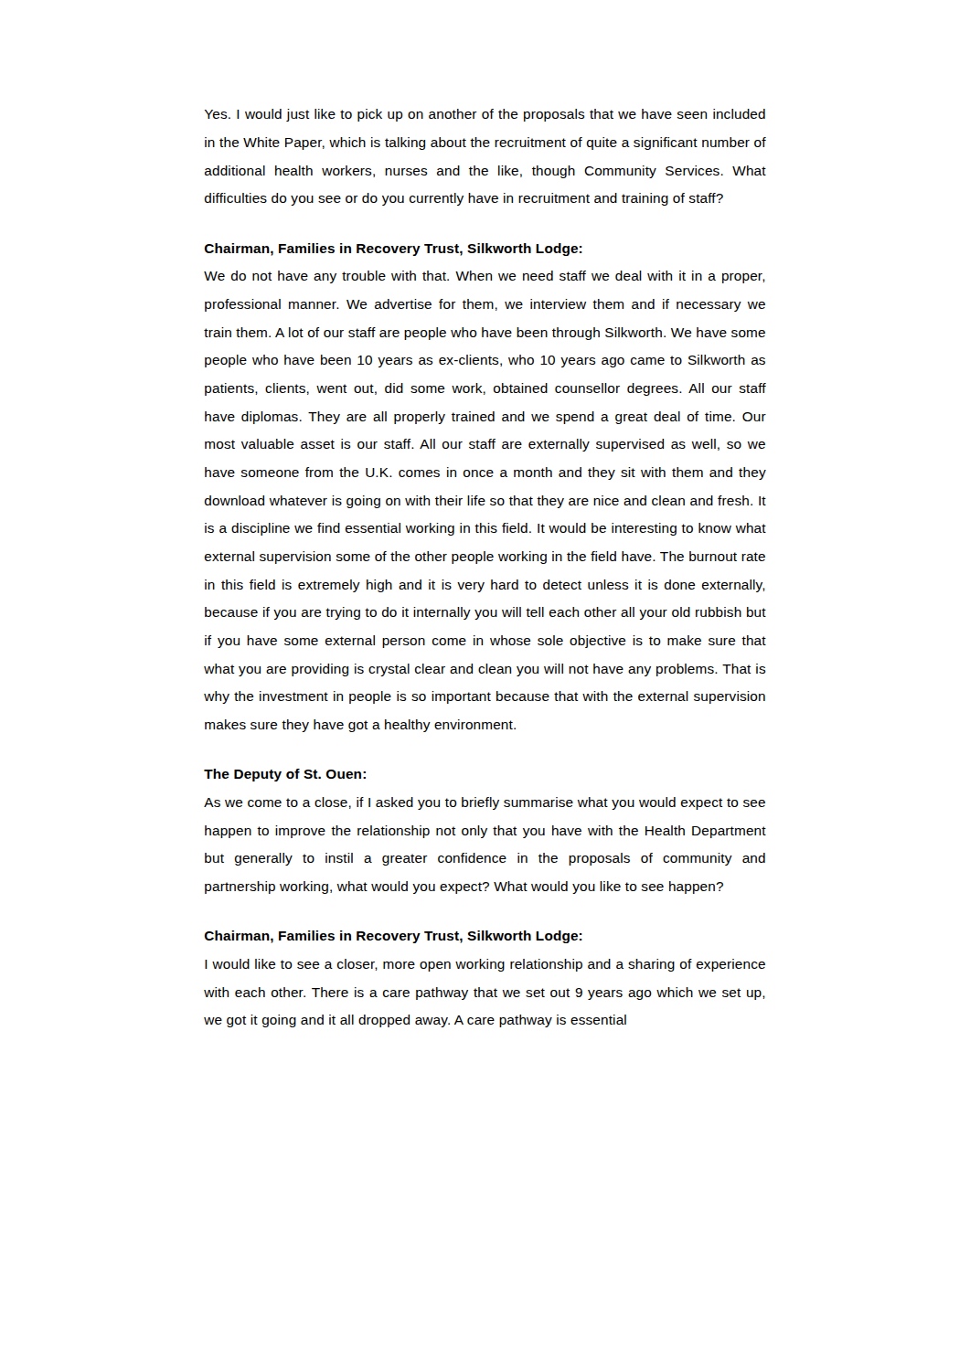Yes. I would just like to pick up on another of the proposals that we have seen included in the White Paper, which is talking about the recruitment of quite a significant number of additional health workers, nurses and the like, though Community Services. What difficulties do you see or do you currently have in recruitment and training of staff?
Chairman, Families in Recovery Trust, Silkworth Lodge:
We do not have any trouble with that. When we need staff we deal with it in a proper, professional manner. We advertise for them, we interview them and if necessary we train them. A lot of our staff are people who have been through Silkworth. We have some people who have been 10 years as ex-clients, who 10 years ago came to Silkworth as patients, clients, went out, did some work, obtained counsellor degrees. All our staff have diplomas. They are all properly trained and we spend a great deal of time. Our most valuable asset is our staff. All our staff are externally supervised as well, so we have someone from the U.K. comes in once a month and they sit with them and they download whatever is going on with their life so that they are nice and clean and fresh. It is a discipline we find essential working in this field. It would be interesting to know what external supervision some of the other people working in the field have. The burnout rate in this field is extremely high and it is very hard to detect unless it is done externally, because if you are trying to do it internally you will tell each other all your old rubbish but if you have some external person come in whose sole objective is to make sure that what you are providing is crystal clear and clean you will not have any problems. That is why the investment in people is so important because that with the external supervision makes sure they have got a healthy environment.
The Deputy of St. Ouen:
As we come to a close, if I asked you to briefly summarise what you would expect to see happen to improve the relationship not only that you have with the Health Department but generally to instil a greater confidence in the proposals of community and partnership working, what would you expect? What would you like to see happen?
Chairman, Families in Recovery Trust, Silkworth Lodge:
I would like to see a closer, more open working relationship and a sharing of experience with each other. There is a care pathway that we set out 9 years ago which we set up, we got it going and it all dropped away. A care pathway is essential